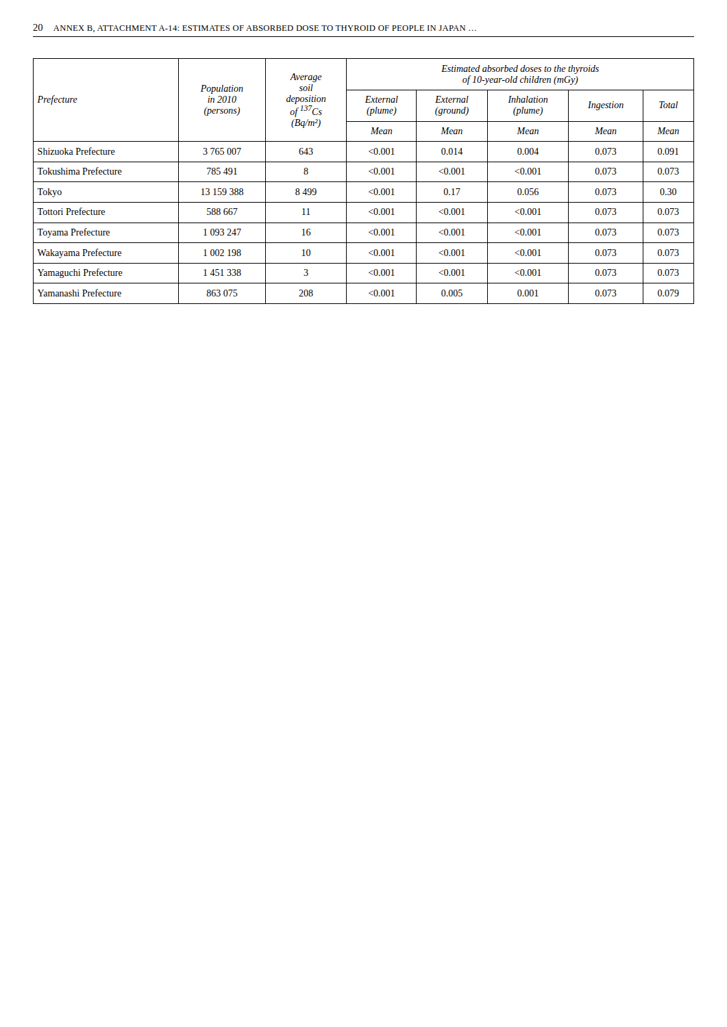20 ANNEX B, ATTACHMENT A-14: ESTIMATES OF ABSORBED DOSE TO THYROID OF PEOPLE IN JAPAN …
| Prefecture | Population in 2010 (persons) | Average soil deposition of 137 Cs (Bq/m²) | Estimated absorbed doses to the thyroids of 10-year-old children (mGy) |
| --- | --- | --- | --- |
| External (plume) | External (ground) | Inhalation (plume) | Ingestion | Total |
| Mean | Mean | Mean | Mean | Mean |
| Shizuoka Prefecture | 3 765 007 | 643 | <0.001 | 0.014 | 0.004 | 0.073 | 0.091 |
| Tokushima Prefecture | 785 491 | 8 | <0.001 | <0.001 | <0.001 | 0.073 | 0.073 |
| Tokyo | 13 159 388 | 8 499 | <0.001 | 0.17 | 0.056 | 0.073 | 0.30 |
| Tottori Prefecture | 588 667 | 11 | <0.001 | <0.001 | <0.001 | 0.073 | 0.073 |
| Toyama Prefecture | 1 093 247 | 16 | <0.001 | <0.001 | <0.001 | 0.073 | 0.073 |
| Wakayama Prefecture | 1 002 198 | 10 | <0.001 | <0.001 | <0.001 | 0.073 | 0.073 |
| Yamaguchi Prefecture | 1 451 338 | 3 | <0.001 | <0.001 | <0.001 | 0.073 | 0.073 |
| Yamanashi Prefecture | 863 075 | 208 | <0.001 | 0.005 | 0.001 | 0.073 | 0.079 |